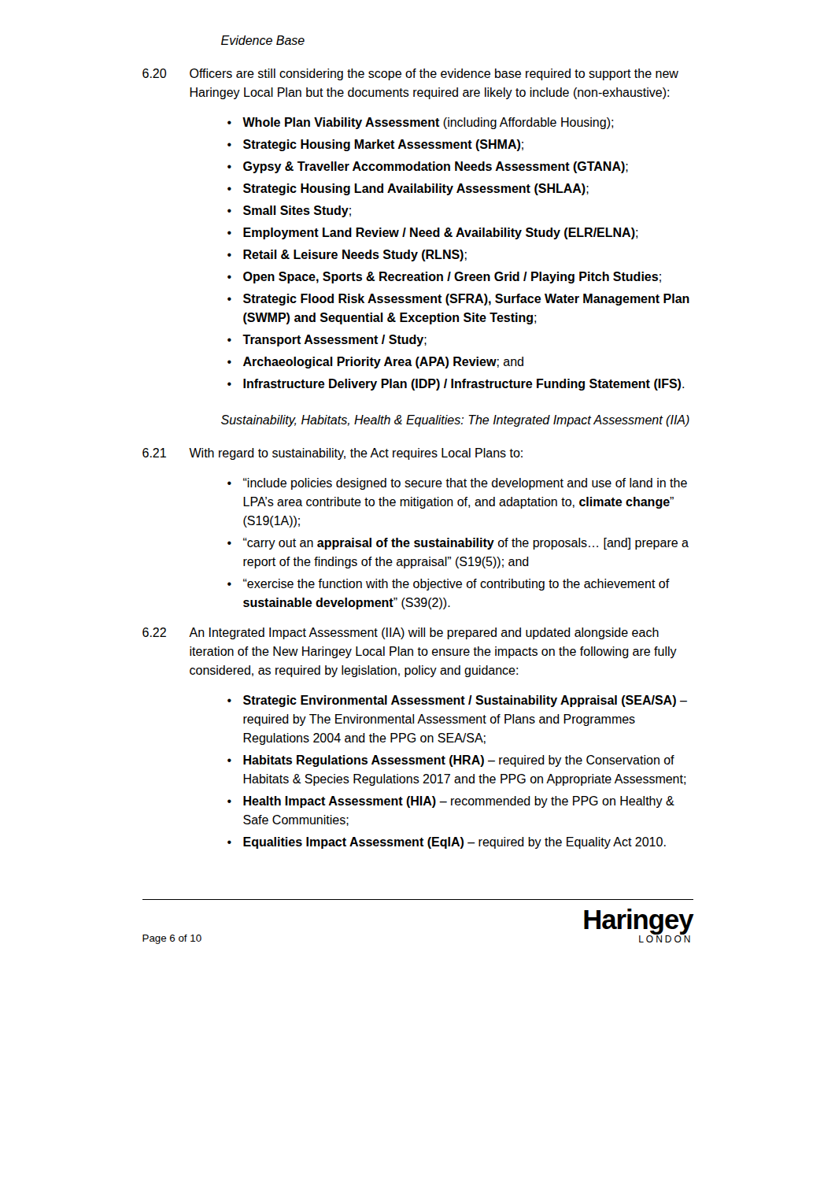Evidence Base
6.20
Officers are still considering the scope of the evidence base required to support the new Haringey Local Plan but the documents required are likely to include (non-exhaustive):
Whole Plan Viability Assessment (including Affordable Housing);
Strategic Housing Market Assessment (SHMA);
Gypsy & Traveller Accommodation Needs Assessment (GTANA);
Strategic Housing Land Availability Assessment (SHLAA);
Small Sites Study;
Employment Land Review / Need & Availability Study (ELR/ELNA);
Retail & Leisure Needs Study (RLNS);
Open Space, Sports & Recreation / Green Grid / Playing Pitch Studies;
Strategic Flood Risk Assessment (SFRA), Surface Water Management Plan (SWMP) and Sequential & Exception Site Testing;
Transport Assessment / Study;
Archaeological Priority Area (APA) Review; and
Infrastructure Delivery Plan (IDP) / Infrastructure Funding Statement (IFS).
Sustainability, Habitats, Health & Equalities: The Integrated Impact Assessment (IIA)
6.21
With regard to sustainability, the Act requires Local Plans to:
“include policies designed to secure that the development and use of land in the LPA’s area contribute to the mitigation of, and adaptation to, climate change” (S19(1A));
“carry out an appraisal of the sustainability of the proposals… [and] prepare a report of the findings of the appraisal” (S19(5)); and
“exercise the function with the objective of contributing to the achievement of sustainable development” (S39(2)).
6.22
An Integrated Impact Assessment (IIA) will be prepared and updated alongside each iteration of the New Haringey Local Plan to ensure the impacts on the following are fully considered, as required by legislation, policy and guidance:
Strategic Environmental Assessment / Sustainability Appraisal (SEA/SA) – required by The Environmental Assessment of Plans and Programmes Regulations 2004 and the PPG on SEA/SA;
Habitats Regulations Assessment (HRA) – required by the Conservation of Habitats & Species Regulations 2017 and the PPG on Appropriate Assessment;
Health Impact Assessment (HIA) – recommended by the PPG on Healthy & Safe Communities;
Equalities Impact Assessment (EqIA) – required by the Equality Act 2010.
Page 6 of 10
Haringey
LONDON